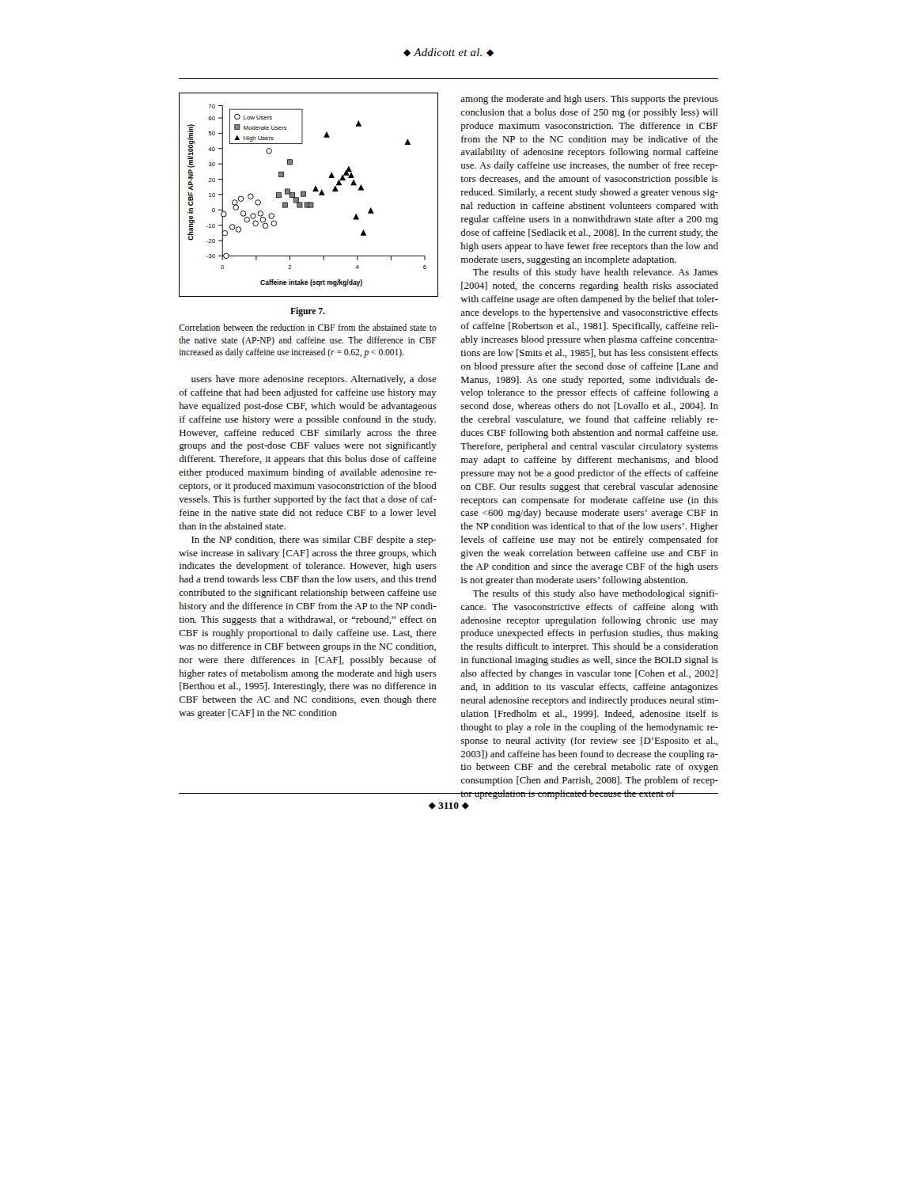◆Addicott et al.◆
-30 -20 -10 0 10 20 30 40 50 60 70 0 2 4 6 Caffeine intake (sqrt mg/kg/day) Change in CBF AP-NP (ml/100g/min) Low Users Moderate Users High Users
Figure 7. Correlation between the reduction in CBF from the abstained state to the native state (AP-NP) and caffeine use. The difference in CBF increased as daily caffeine use increased (r = 0.62, p < 0.001).
users have more adenosine receptors. Alternatively, a dose of caffeine that had been adjusted for caffeine use history may have equalized post-dose CBF, which would be advantageous if caffeine use history were a possible confound in the study. However, caffeine reduced CBF similarly across the three groups and the post-dose CBF values were not significantly different. Therefore, it appears that this bolus dose of caffeine either produced maximum binding of available adenosine receptors, or it produced maximum vasoconstriction of the blood vessels. This is further supported by the fact that a dose of caffeine in the native state did not reduce CBF to a lower level than in the abstained state.
In the NP condition, there was similar CBF despite a step-wise increase in salivary [CAF] across the three groups, which indicates the development of tolerance. However, high users had a trend towards less CBF than the low users, and this trend contributed to the significant relationship between caffeine use history and the difference in CBF from the AP to the NP condition. This suggests that a withdrawal, or “rebound,” effect on CBF is roughly proportional to daily caffeine use. Last, there was no difference in CBF between groups in the NC condition, nor were there differences in [CAF], possibly because of higher rates of metabolism among the moderate and high users [Berthou et al., 1995]. Interestingly, there was no difference in CBF between the AC and NC conditions, even though there was greater [CAF] in the NC condition
among the moderate and high users. This supports the previous conclusion that a bolus dose of 250 mg (or possibly less) will produce maximum vasoconstriction. The difference in CBF from the NP to the NC condition may be indicative of the availability of adenosine receptors following normal caffeine use. As daily caffeine use increases, the number of free receptors decreases, and the amount of vasoconstriction possible is reduced. Similarly, a recent study showed a greater venous signal reduction in caffeine abstinent volunteers compared with regular caffeine users in a nonwithdrawn state after a 200 mg dose of caffeine [Sedlacik et al., 2008]. In the current study, the high users appear to have fewer free receptors than the low and moderate users, suggesting an incomplete adaptation.
The results of this study have health relevance. As James [2004] noted, the concerns regarding health risks associated with caffeine usage are often dampened by the belief that tolerance develops to the hypertensive and vasoconstrictive effects of caffeine [Robertson et al., 1981]. Specifically, caffeine reliably increases blood pressure when plasma caffeine concentrations are low [Smits et al., 1985], but has less consistent effects on blood pressure after the second dose of caffeine [Lane and Manus, 1989]. As one study reported, some individuals develop tolerance to the pressor effects of caffeine following a second dose, whereas others do not [Lovallo et al., 2004]. In the cerebral vasculature, we found that caffeine reliably reduces CBF following both abstention and normal caffeine use. Therefore, peripheral and central vascular circulatory systems may adapt to caffeine by different mechanisms, and blood pressure may not be a good predictor of the effects of caffeine on CBF. Our results suggest that cerebral vascular adenosine receptors can compensate for moderate caffeine use (in this case <600 mg/day) because moderate users’ average CBF in the NP condition was identical to that of the low users’. Higher levels of caffeine use may not be entirely compensated for given the weak correlation between caffeine use and CBF in the AP condition and since the average CBF of the high users is not greater than moderate users’ following abstention.
The results of this study also have methodological significance. The vasoconstrictive effects of caffeine along with adenosine receptor upregulation following chronic use may produce unexpected effects in perfusion studies, thus making the results difficult to interpret. This should be a consideration in functional imaging studies as well, since the BOLD signal is also affected by changes in vascular tone [Cohen et al., 2002] and, in addition to its vascular effects, caffeine antagonizes neural adenosine receptors and indirectly produces neural stimulation [Fredholm et al., 1999]. Indeed, adenosine itself is thought to play a role in the coupling of the hemodynamic response to neural activity (for review see [D’Esposito et al., 2003]) and caffeine has been found to decrease the coupling ratio between CBF and the cerebral metabolic rate of oxygen consumption [Chen and Parrish, 2008]. The problem of receptor upregulation is complicated because the extent of
◆3110◆